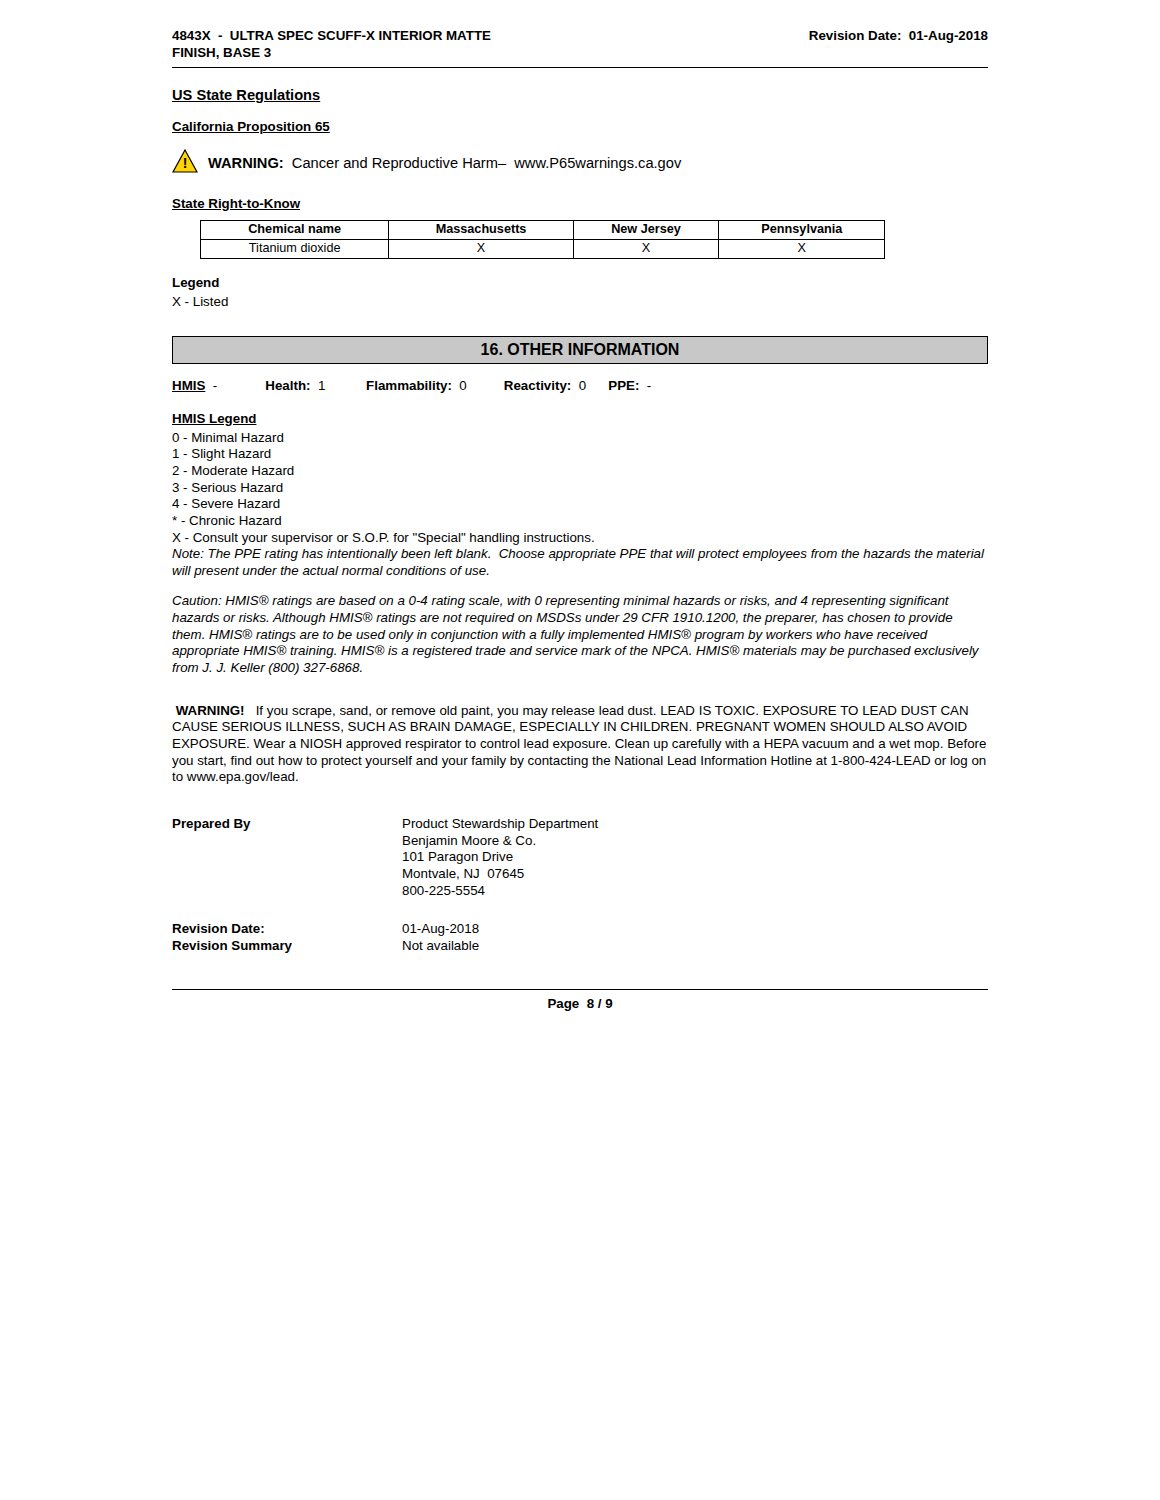4843X - ULTRA SPEC SCUFF-X INTERIOR MATTE
FINISH, BASE 3
Revision Date: 01-Aug-2018
US State Regulations
California Proposition 65
! WARNING: Cancer and Reproductive Harm– www.P65warnings.ca.gov
State Right-to-Know
| Chemical name | Massachusetts | New Jersey | Pennsylvania |
| --- | --- | --- | --- |
| Titanium dioxide | X | X | X |
Legend
X - Listed
16. OTHER INFORMATION
HMIS - Health: 1 Flammability: 0 Reactivity: 0 PPE: -
HMIS Legend
0 - Minimal Hazard
1 - Slight Hazard
2 - Moderate Hazard
3 - Serious Hazard
4 - Severe Hazard
* - Chronic Hazard
X - Consult your supervisor or S.O.P. for "Special" handling instructions.
Note: The PPE rating has intentionally been left blank. Choose appropriate PPE that will protect employees from the hazards the material will present under the actual normal conditions of use.
Caution: HMIS® ratings are based on a 0-4 rating scale, with 0 representing minimal hazards or risks, and 4 representing significant hazards or risks. Although HMIS® ratings are not required on MSDSs under 29 CFR 1910.1200, the preparer, has chosen to provide them. HMIS® ratings are to be used only in conjunction with a fully implemented HMIS® program by workers who have received appropriate HMIS® training. HMIS® is a registered trade and service mark of the NPCA. HMIS® materials may be purchased exclusively from J. J. Keller (800) 327-6868.
WARNING! If you scrape, sand, or remove old paint, you may release lead dust. LEAD IS TOXIC. EXPOSURE TO LEAD DUST CAN CAUSE SERIOUS ILLNESS, SUCH AS BRAIN DAMAGE, ESPECIALLY IN CHILDREN. PREGNANT WOMEN SHOULD ALSO AVOID EXPOSURE. Wear a NIOSH approved respirator to control lead exposure. Clean up carefully with a HEPA vacuum and a wet mop. Before you start, find out how to protect yourself and your family by contacting the National Lead Information Hotline at 1-800-424-LEAD or log on to www.epa.gov/lead.
Prepared By
Product Stewardship Department
Benjamin Moore & Co.
101 Paragon Drive
Montvale, NJ 07645
800-225-5554
Revision Date:
01-Aug-2018
Revision Summary
Not available
Page 8 / 9